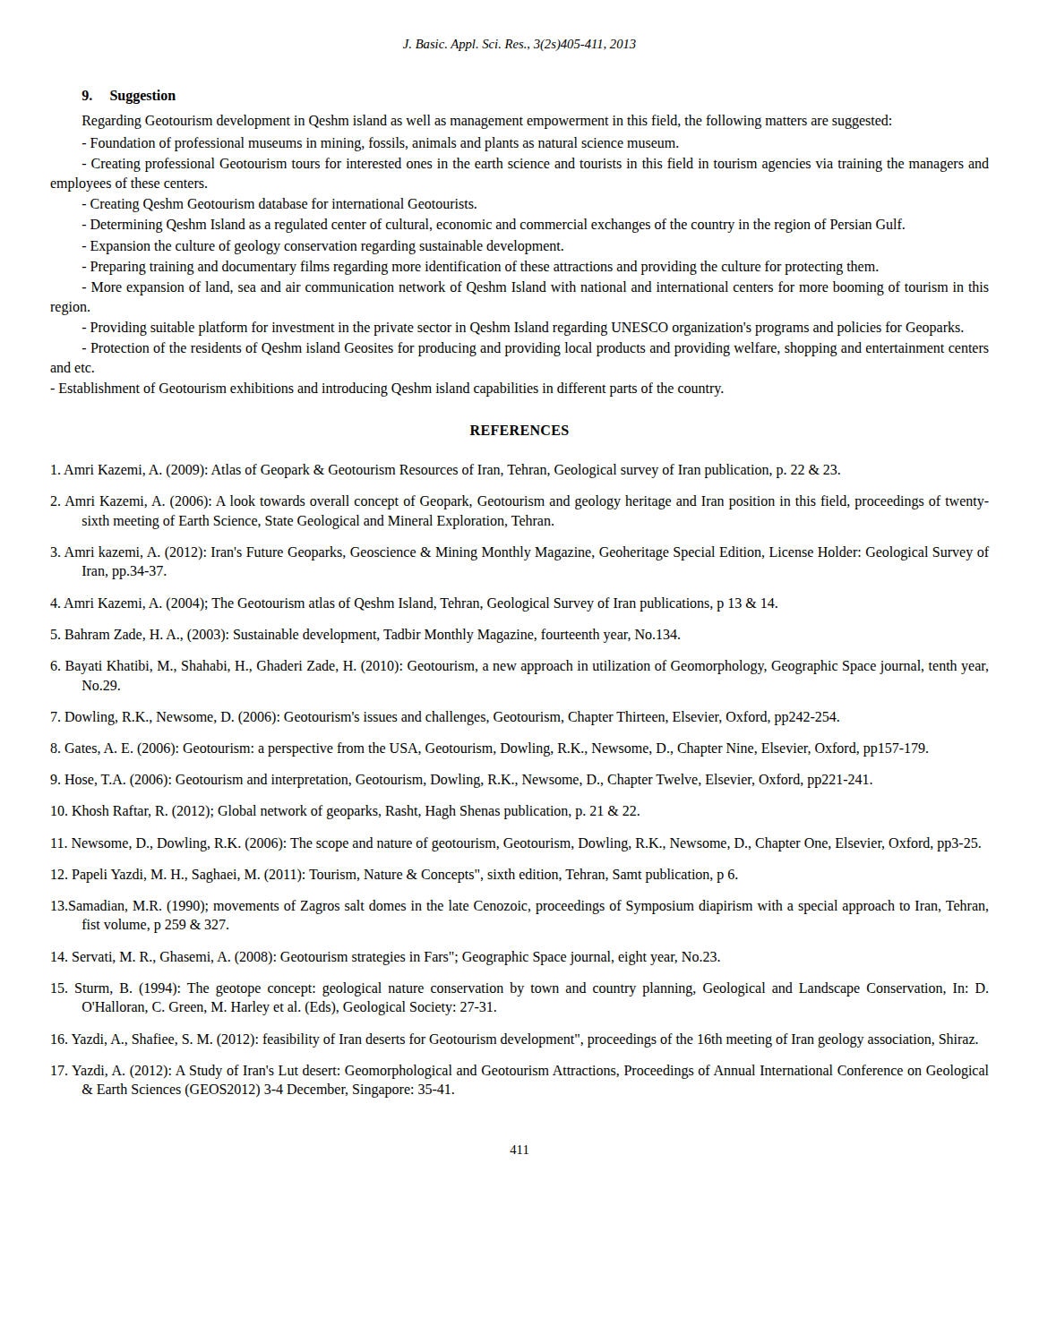J. Basic. Appl. Sci. Res., 3(2s)405-411, 2013
9. Suggestion
Regarding Geotourism development in Qeshm island as well as management empowerment in this field, the following matters are suggested:
- Foundation of professional museums in mining, fossils, animals and plants as natural science museum.
- Creating professional Geotourism tours for interested ones in the earth science and tourists in this field in tourism agencies via training the managers and employees of these centers.
- Creating Qeshm Geotourism database for international Geotourists.
- Determining Qeshm Island as a regulated center of cultural, economic and commercial exchanges of the country in the region of Persian Gulf.
- Expansion the culture of geology conservation regarding sustainable development.
- Preparing training and documentary films regarding more identification of these attractions and providing the culture for protecting them.
- More expansion of land, sea and air communication network of Qeshm Island with national and international centers for more booming of tourism in this region.
- Providing suitable platform for investment in the private sector in Qeshm Island regarding UNESCO organization's programs and policies for Geoparks.
- Protection of the residents of Qeshm island Geosites for producing and providing local products and providing welfare, shopping and entertainment centers and etc.
- Establishment of Geotourism exhibitions and introducing Qeshm island capabilities in different parts of the country.
REFERENCES
1. Amri Kazemi, A. (2009): Atlas of Geopark & Geotourism Resources of Iran, Tehran, Geological survey of Iran publication, p. 22 & 23.
2. Amri Kazemi, A. (2006): A look towards overall concept of Geopark, Geotourism and geology heritage and Iran position in this field, proceedings of twenty-sixth meeting of Earth Science, State Geological and Mineral Exploration, Tehran.
3. Amri kazemi, A. (2012): Iran's Future Geoparks, Geoscience & Mining Monthly Magazine, Geoheritage Special Edition, License Holder: Geological Survey of Iran, pp.34-37.
4. Amri Kazemi, A. (2004); The Geotourism atlas of Qeshm Island, Tehran, Geological Survey of Iran publications, p 13 & 14.
5. Bahram Zade, H. A., (2003): Sustainable development, Tadbir Monthly Magazine, fourteenth year, No.134.
6. Bayati Khatibi, M., Shahabi, H., Ghaderi Zade, H. (2010): Geotourism, a new approach in utilization of Geomorphology, Geographic Space journal, tenth year, No.29.
7. Dowling, R.K., Newsome, D. (2006): Geotourism's issues and challenges, Geotourism, Chapter Thirteen, Elsevier, Oxford, pp242-254.
8. Gates, A. E. (2006): Geotourism: a perspective from the USA, Geotourism, Dowling, R.K., Newsome, D., Chapter Nine, Elsevier, Oxford, pp157-179.
9. Hose, T.A. (2006): Geotourism and interpretation, Geotourism, Dowling, R.K., Newsome, D., Chapter Twelve, Elsevier, Oxford, pp221-241.
10. Khosh Raftar, R. (2012); Global network of geoparks, Rasht, Hagh Shenas publication, p. 21 & 22.
11. Newsome, D., Dowling, R.K. (2006): The scope and nature of geotourism, Geotourism, Dowling, R.K., Newsome, D., Chapter One, Elsevier, Oxford, pp3-25.
12. Papeli Yazdi, M. H., Saghaei, M. (2011): Tourism, Nature & Concepts", sixth edition, Tehran, Samt publication, p 6.
13.Samadian, M.R. (1990); movements of Zagros salt domes in the late Cenozoic, proceedings of Symposium diapirism with a special approach to Iran, Tehran, fist volume, p 259 & 327.
14. Servati, M. R., Ghasemi, A. (2008): Geotourism strategies in Fars"; Geographic Space journal, eight year, No.23.
15. Sturm, B. (1994): The geotope concept: geological nature conservation by town and country planning, Geological and Landscape Conservation, In: D. O'Halloran, C. Green, M. Harley et al. (Eds), Geological Society: 27-31.
16. Yazdi, A., Shafiee, S. M. (2012): feasibility of Iran deserts for Geotourism development", proceedings of the 16th meeting of Iran geology association, Shiraz.
17. Yazdi, A. (2012): A Study of Iran's Lut desert: Geomorphological and Geotourism Attractions, Proceedings of Annual International Conference on Geological & Earth Sciences (GEOS2012) 3-4 December, Singapore: 35-41.
411